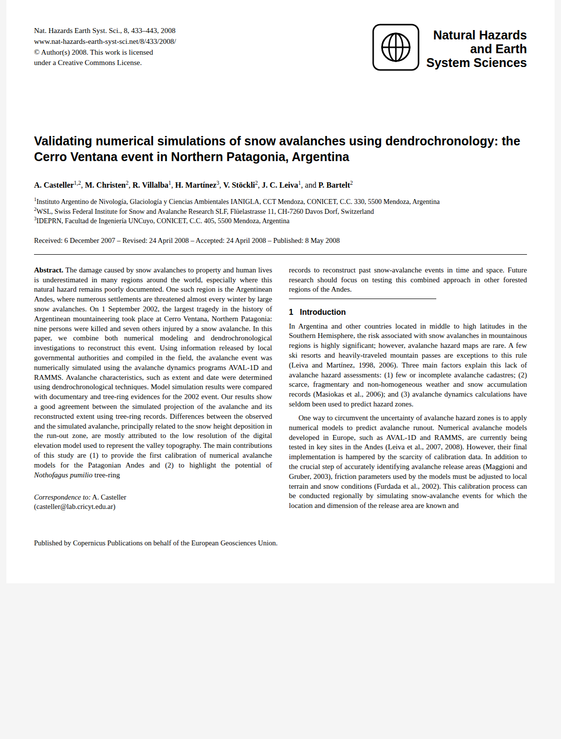Nat. Hazards Earth Syst. Sci., 8, 433–443, 2008
www.nat-hazards-earth-syst-sci.net/8/433/2008/
© Author(s) 2008. This work is licensed
under a Creative Commons License.
Natural Hazards
and Earth
System Sciences
Validating numerical simulations of snow avalanches using dendrochronology: the Cerro Ventana event in Northern Patagonia, Argentina
A. Casteller1,2, M. Christen2, R. Villalba1, H. Martínez3, V. Stöckli2, J. C. Leiva1, and P. Bartelt2
1Instituto Argentino de Nivología, Glaciología y Ciencias Ambientales IANIGLA, CCT Mendoza, CONICET, C.C. 330, 5500 Mendoza, Argentina
2WSL, Swiss Federal Institute for Snow and Avalanche Research SLF, Flüelastrasse 11, CH-7260 Davos Dorf, Switzerland
3IDEPRN, Facultad de Ingeniería UNCuyo, CONICET, C.C. 405, 5500 Mendoza, Argentina
Received: 6 December 2007 – Revised: 24 April 2008 – Accepted: 24 April 2008 – Published: 8 May 2008
Abstract. The damage caused by snow avalanches to property and human lives is underestimated in many regions around the world, especially where this natural hazard remains poorly documented. One such region is the Argentinean Andes, where numerous settlements are threatened almost every winter by large snow avalanches. On 1 September 2002, the largest tragedy in the history of Argentinean mountaineering took place at Cerro Ventana, Northern Patagonia: nine persons were killed and seven others injured by a snow avalanche. In this paper, we combine both numerical modeling and dendrochronological investigations to reconstruct this event. Using information released by local governmental authorities and compiled in the field, the avalanche event was numerically simulated using the avalanche dynamics programs AVAL-1D and RAMMS. Avalanche characteristics, such as extent and date were determined using dendrochronological techniques. Model simulation results were compared with documentary and tree-ring evidences for the 2002 event. Our results show a good agreement between the simulated projection of the avalanche and its reconstructed extent using tree-ring records. Differences between the observed and the simulated avalanche, principally related to the snow height deposition in the run-out zone, are mostly attributed to the low resolution of the digital elevation model used to represent the valley topography. The main contributions of this study are (1) to provide the first calibration of numerical avalanche models for the Patagonian Andes and (2) to highlight the potential of Nothofagus pumilio tree-ring
Correspondence to: A. Casteller
(casteller@lab.cricyt.edu.ar)
records to reconstruct past snow-avalanche events in time and space. Future research should focus on testing this combined approach in other forested regions of the Andes.
1 Introduction
In Argentina and other countries located in middle to high latitudes in the Southern Hemisphere, the risk associated with snow avalanches in mountainous regions is highly significant; however, avalanche hazard maps are rare. A few ski resorts and heavily-traveled mountain passes are exceptions to this rule (Leiva and Martínez, 1998, 2006). Three main factors explain this lack of avalanche hazard assessments: (1) few or incomplete avalanche cadastres; (2) scarce, fragmentary and non-homogeneous weather and snow accumulation records (Masiokas et al., 2006); and (3) avalanche dynamics calculations have seldom been used to predict hazard zones.
One way to circumvent the uncertainty of avalanche hazard zones is to apply numerical models to predict avalanche runout. Numerical avalanche models developed in Europe, such as AVAL-1D and RAMMS, are currently being tested in key sites in the Andes (Leiva et al., 2007, 2008). However, their final implementation is hampered by the scarcity of calibration data. In addition to the crucial step of accurately identifying avalanche release areas (Maggioni and Gruber, 2003), friction parameters used by the models must be adjusted to local terrain and snow conditions (Furdada et al., 2002). This calibration process can be conducted regionally by simulating snow-avalanche events for which the location and dimension of the release area are known and
Published by Copernicus Publications on behalf of the European Geosciences Union.